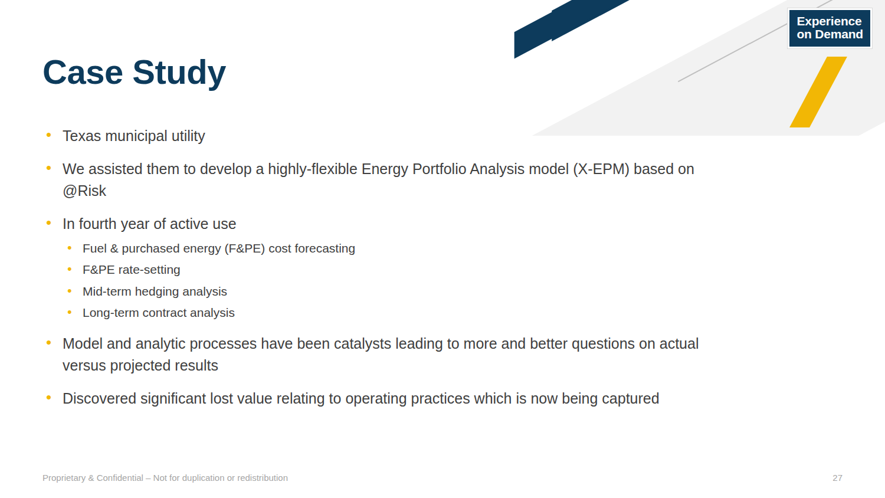Experience
on Demand
Case Study
Texas municipal utility
We assisted them to develop a highly-flexible Energy Portfolio Analysis model (X-EPM) based on @Risk
In fourth year of active use
Fuel & purchased energy (F&PE) cost forecasting
F&PE rate-setting
Mid-term hedging analysis
Long-term contract analysis
Model and analytic processes have been catalysts leading to more and better questions on actual versus projected results
Discovered significant lost value relating to operating practices which is now being captured
Proprietary & Confidential – Not for duplication or redistribution
27